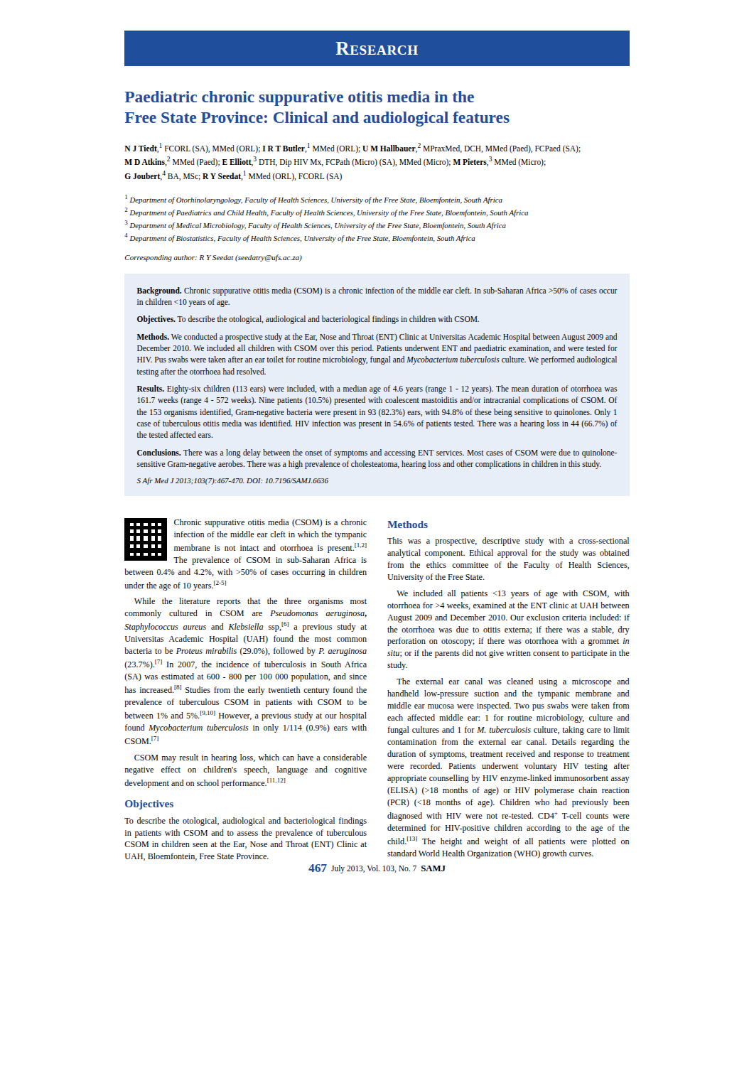Research
Paediatric chronic suppurative otitis media in the
Free State Province: Clinical and audiological features
N J Tiedt,1 FCORL (SA), MMed (ORL); I R T Butler,1 MMed (ORL); U M Hallbauer,2 MPraxMed, DCH, MMed (Paed), FCPaed (SA);
M D Atkins,2 MMed (Paed); E Elliott,3 DTH, Dip HIV Mx, FCPath (Micro) (SA), MMed (Micro); M Pieters,3 MMed (Micro);
G Joubert,4 BA, MSc; R Y Seedat,1 MMed (ORL), FCORL (SA)
1 Department of Otorhinolaryngology, Faculty of Health Sciences, University of the Free State, Bloemfontein, South Africa
2 Department of Paediatrics and Child Health, Faculty of Health Sciences, University of the Free State, Bloemfontein, South Africa
3 Department of Medical Microbiology, Faculty of Health Sciences, University of the Free State, Bloemfontein, South Africa
4 Department of Biostatistics, Faculty of Health Sciences, University of the Free State, Bloemfontein, South Africa
Corresponding author: R Y Seedat (seedatry@ufs.ac.za)
Background. Chronic suppurative otitis media (CSOM) is a chronic infection of the middle ear cleft. In sub-Saharan Africa >50% of cases occur in children <10 years of age.
Objectives. To describe the otological, audiological and bacteriological findings in children with CSOM.
Methods. We conducted a prospective study at the Ear, Nose and Throat (ENT) Clinic at Universitas Academic Hospital between August 2009 and December 2010. We included all children with CSOM over this period. Patients underwent ENT and paediatric examination, and were tested for HIV. Pus swabs were taken after an ear toilet for routine microbiology, fungal and Mycobacterium tuberculosis culture. We performed audiological testing after the otorrhoea had resolved.
Results. Eighty-six children (113 ears) were included, with a median age of 4.6 years (range 1 - 12 years). The mean duration of otorrhoea was 161.7 weeks (range 4 - 572 weeks). Nine patients (10.5%) presented with coalescent mastoiditis and/or intracranial complications of CSOM. Of the 153 organisms identified, Gram-negative bacteria were present in 93 (82.3%) ears, with 94.8% of these being sensitive to quinolones. Only 1 case of tuberculous otitis media was identified. HIV infection was present in 54.6% of patients tested. There was a hearing loss in 44 (66.7%) of the tested affected ears.
Conclusions. There was a long delay between the onset of symptoms and accessing ENT services. Most cases of CSOM were due to quinolone-sensitive Gram-negative aerobes. There was a high prevalence of cholesteatoma, hearing loss and other complications in children in this study.
S Afr Med J 2013;103(7):467-470. DOI: 10.7196/SAMJ.6636
Chronic suppurative otitis media (CSOM) is a chronic infection of the middle ear cleft in which the tympanic membrane is not intact and otorrhoea is present.[1,2] The prevalence of CSOM in sub-Saharan Africa is between 0.4% and 4.2%, with >50% of cases occurring in children under the age of 10 years.[2-5]
While the literature reports that the three organisms most commonly cultured in CSOM are Pseudomonas aeruginosa, Staphylococcus aureus and Klebsiella ssp,[6] a previous study at Universitas Academic Hospital (UAH) found the most common bacteria to be Proteus mirabilis (29.0%), followed by P. aeruginosa (23.7%).[7] In 2007, the incidence of tuberculosis in South Africa (SA) was estimated at 600 - 800 per 100 000 population, and since has increased.[8] Studies from the early twentieth century found the prevalence of tuberculous CSOM in patients with CSOM to be between 1% and 5%.[9,10] However, a previous study at our hospital found Mycobacterium tuberculosis in only 1/114 (0.9%) ears with CSOM.[7]
CSOM may result in hearing loss, which can have a considerable negative effect on children's speech, language and cognitive development and on school performance.[11,12]
Objectives
To describe the otological, audiological and bacteriological findings in patients with CSOM and to assess the prevalence of tuberculous CSOM in children seen at the Ear, Nose and Throat (ENT) Clinic at UAH, Bloemfontein, Free State Province.
Methods
This was a prospective, descriptive study with a cross-sectional analytical component. Ethical approval for the study was obtained from the ethics committee of the Faculty of Health Sciences, University of the Free State.
We included all patients <13 years of age with CSOM, with otorrhoea for >4 weeks, examined at the ENT clinic at UAH between August 2009 and December 2010. Our exclusion criteria included: if the otorrhoea was due to otitis externa; if there was a stable, dry perforation on otoscopy; if there was otorrhoea with a grommet in situ; or if the parents did not give written consent to participate in the study.
The external ear canal was cleaned using a microscope and handheld low-pressure suction and the tympanic membrane and middle ear mucosa were inspected. Two pus swabs were taken from each affected middle ear: 1 for routine microbiology, culture and fungal cultures and 1 for M. tuberculosis culture, taking care to limit contamination from the external ear canal. Details regarding the duration of symptoms, treatment received and response to treatment were recorded. Patients underwent voluntary HIV testing after appropriate counselling by HIV enzyme-linked immunosorbent assay (ELISA) (>18 months of age) or HIV polymerase chain reaction (PCR) (<18 months of age). Children who had previously been diagnosed with HIV were not re-tested. CD4+ T-cell counts were determined for HIV-positive children according to the age of the child.[13] The height and weight of all patients were plotted on standard World Health Organization (WHO) growth curves.
467 July 2013, Vol. 103, No. 7 SAMJ